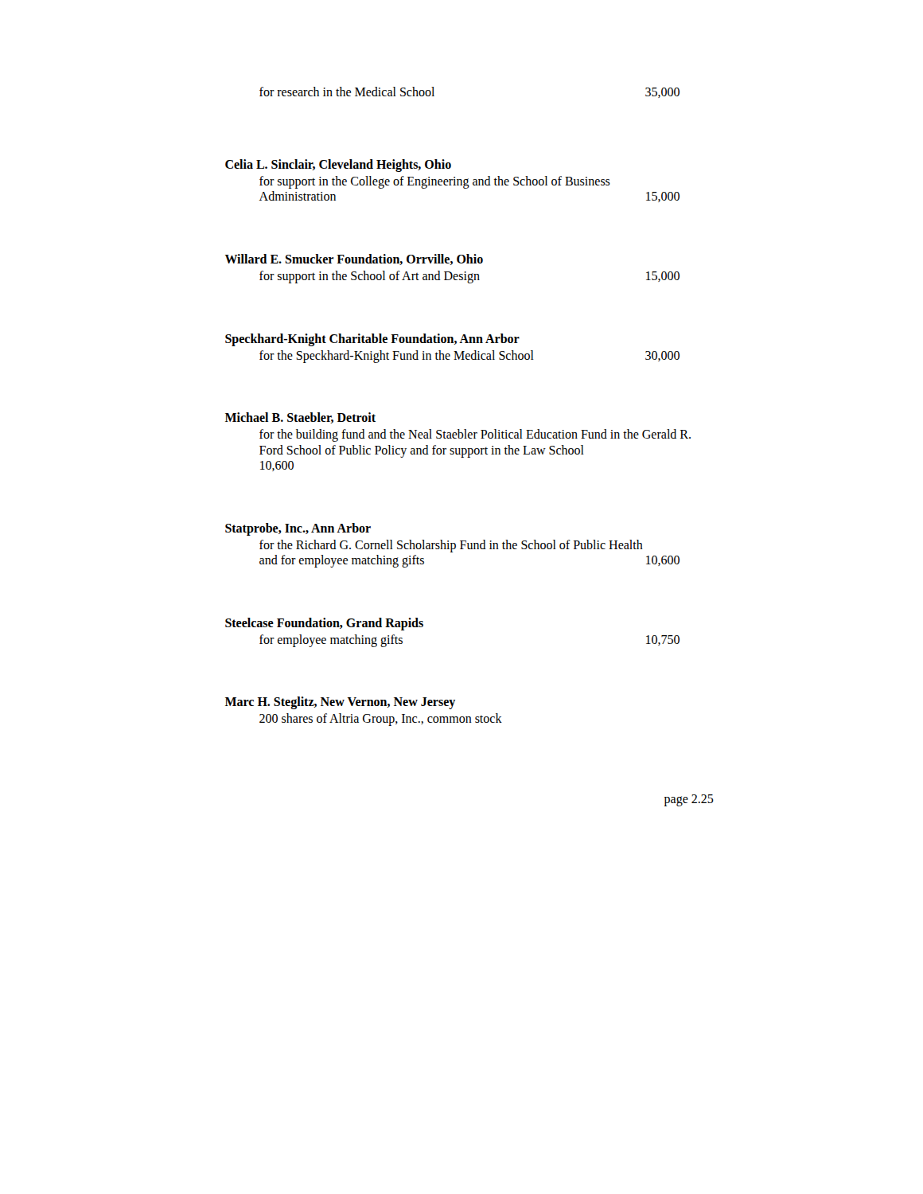| for research in the Medical School | 35,000 |
Celia L. Sinclair, Cleveland Heights, Ohio
| for support in the College of Engineering and the School of Business Administration | 15,000 |
Willard E. Smucker Foundation, Orrville, Ohio
| for support in the School of Art and Design | 15,000 |
Speckhard-Knight Charitable Foundation, Ann Arbor
| for the Speckhard-Knight Fund in the Medical School | 30,000 |
Michael B. Staebler, Detroit
for the building fund and the Neal Staebler Political Education Fund in the Gerald R. Ford School of Public Policy and for support in the Law School
10,600
Statprobe, Inc., Ann Arbor
| for the Richard G. Cornell Scholarship Fund in the School of Public Health and for employee matching gifts | 10,600 |
Steelcase Foundation, Grand Rapids
| for employee matching gifts | 10,750 |
Marc H. Steglitz, New Vernon, New Jersey
200 shares of Altria Group, Inc., common stock
page 2.25